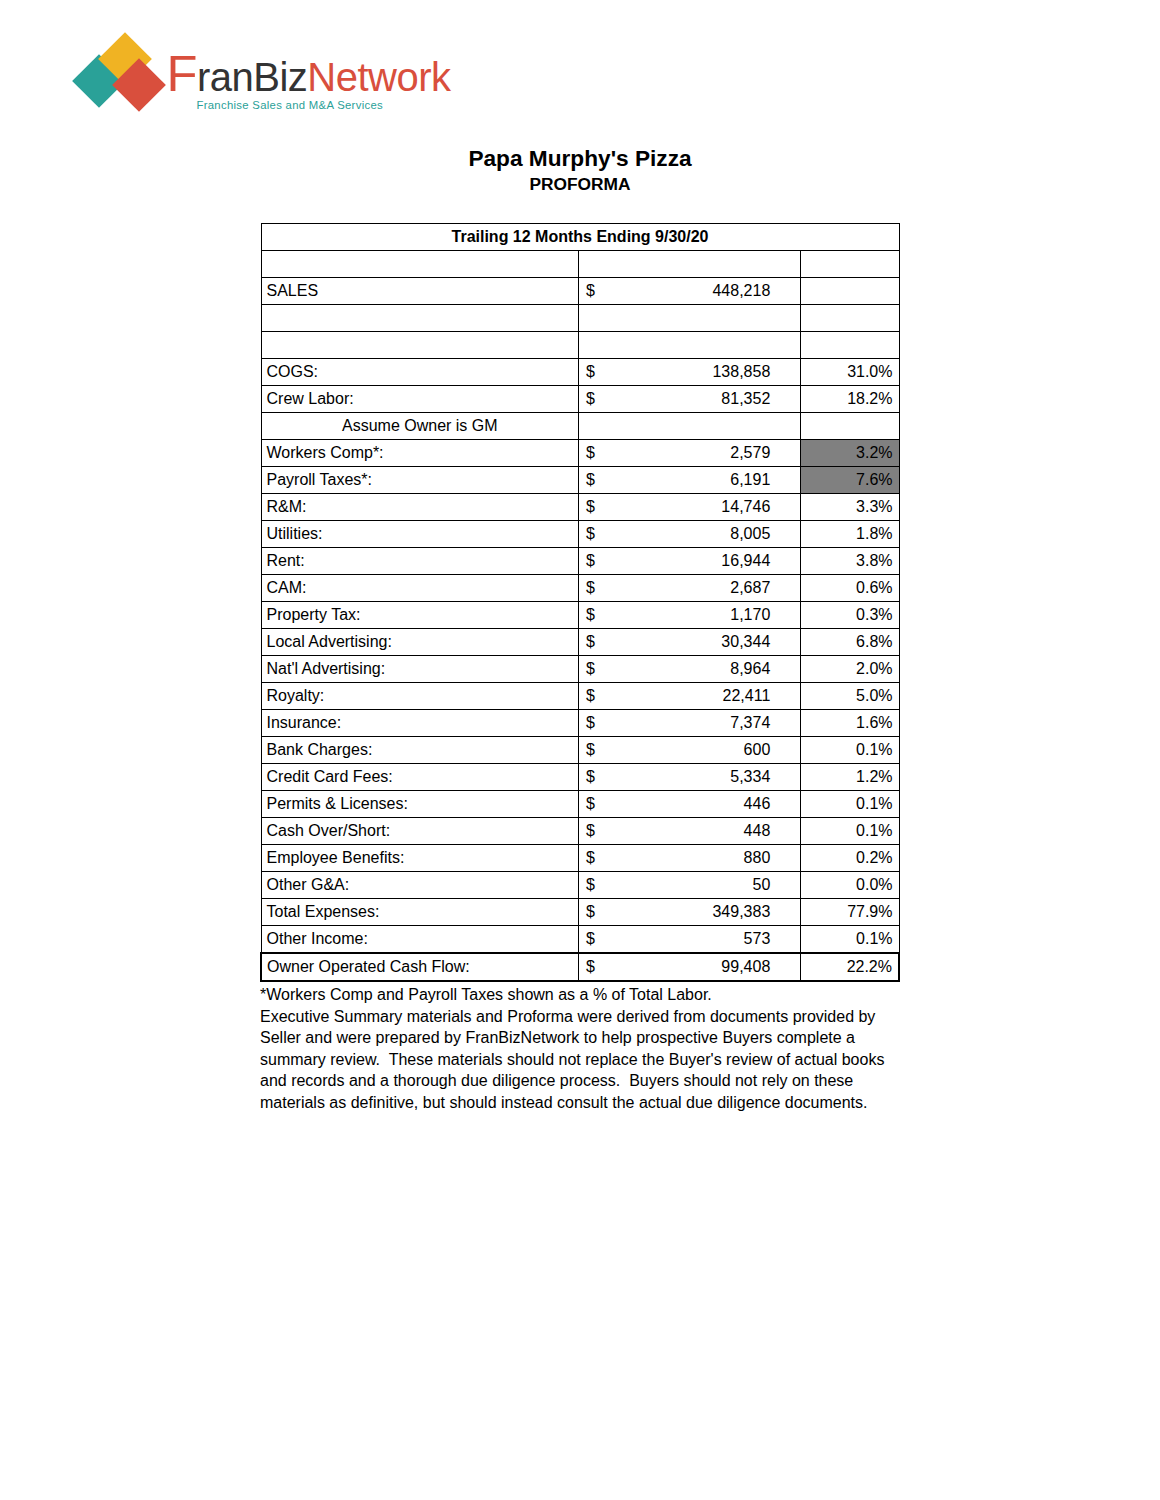Fran Biz Network
Franchise Sales and M&A Services
Papa Murphy's Pizza
PROFORMA
| Trailing 12 Months Ending 9/30/20 |
| SALES | $ 448,218 | |
| COGS: | $ 138,858 | 31.0% |
| Crew Labor: | $ 81,352 | 18.2% |
| Assume Owner is GM | | |
| Workers Comp*: | $ 2,579 | 3.2% |
| Payroll Taxes*: | $ 6,191 | 7.6% |
| R&M: | $ 14,746 | 3.3% |
| Utilities: | $ 8,005 | 1.8% |
| Rent: | $ 16,944 | 3.8% |
| CAM: | $ 2,687 | 0.6% |
| Property Tax: | $ 1,170 | 0.3% |
| Local Advertising: | $ 30,344 | 6.8% |
| Nat'l Advertising: | $ 8,964 | 2.0% |
| Royalty: | $ 22,411 | 5.0% |
| Insurance: | $ 7,374 | 1.6% |
| Bank Charges: | $ 600 | 0.1% |
| Credit Card Fees: | $ 5,334 | 1.2% |
| Permits & Licenses: | $ 446 | 0.1% |
| Cash Over/Short: | $ 448 | 0.1% |
| Employee Benefits: | $ 880 | 0.2% |
| Other G&A: | $ 50 | 0.0% |
| Total Expenses: | $ 349,383 | 77.9% |
| Other Income: | $ 573 | 0.1% |
| Owner Operated Cash Flow: | $ 99,408 | 22.2% |
*Workers Comp and Payroll Taxes shown as a % of Total Labor.
Executive Summary materials and Proforma were derived from documents provided by Seller and were prepared by FranBizNetwork to help prospective Buyers complete a summary review. These materials should not replace the Buyer's review of actual books and records and a thorough due diligence process. Buyers should not rely on these materials as definitive, but should instead consult the actual due diligence documents.